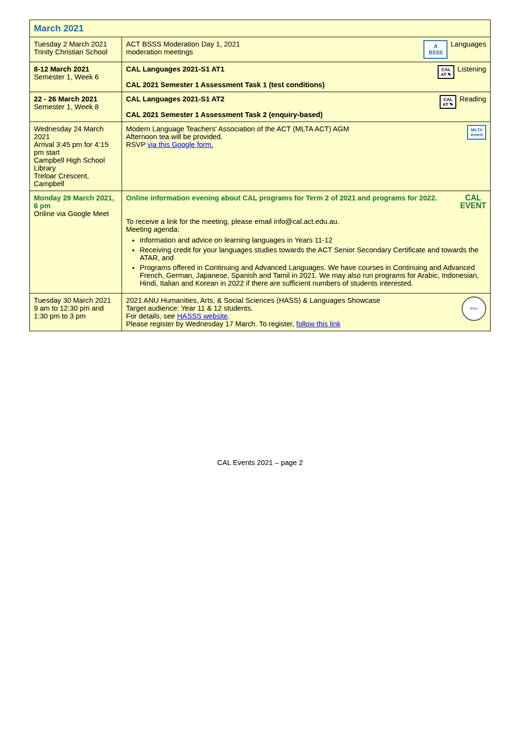| March 2021 |
| Tuesday 2 March 2021 Trinity Christian School | Languages A BSSS ACT BSSS Moderation Day 1, 2021 moderation meetings |
| 8-12 March 2021 Semester 1, Week 6 | Listening CAL AT ✎ CAL Languages 2021-S1 AT1 CAL 2021 Semester 1 Assessment Task 1 (test conditions) |
| 22 - 26 March 2021 Semester 1, Week 8 | Reading CAL AT ✎ CAL Languages 2021-S1 AT2 CAL 2021 Semester 1 Assessment Task 2 (enquiry-based) |
| Wednesday 24 March 2021 Arrival 3:45 pm for 4:15 pm start Campbell High School Library Treloar Crescent, Campbell | MLTA event Modern Language Teachers' Association of the ACT (MLTA ACT) AGM Afternoon tea will be provided. RSVP via this Google form. |
| Monday 29 March 2021, 6 pm Online via Google Meet | CAL EVENT Online information evening about CAL programs for Term 2 of 2021 and programs for 2022. To receive a link for the meeting, please email info@cal.act.edu.au. Meeting agenda: Information and advice on learning languages in Years 11-12 Receiving credit for your languages studies towards the ACT Senior Secondary Certificate and towards the ATAR, and Programs offered in Continuing and Advanced Languages. We have courses in Continuing and Advanced French, German, Japanese, Spanish and Tamil in 2021. We may also run programs for Arabic, Indonesian, Hindi, Italian and Korean in 2022 if there are sufficient numbers of students interested. |
| Tuesday 30 March 2021 9 am to 12:30 pm and 1:30 pm to 3 pm | ANU 2021 ANU Humanities, Arts, & Social Sciences (HASS) & Languages Showcase Target audience: Year 11 & 12 students. For details, see HASSS website . Please register by Wednesday 17 March. To register, follow this link |
CAL Events 2021 – page 2